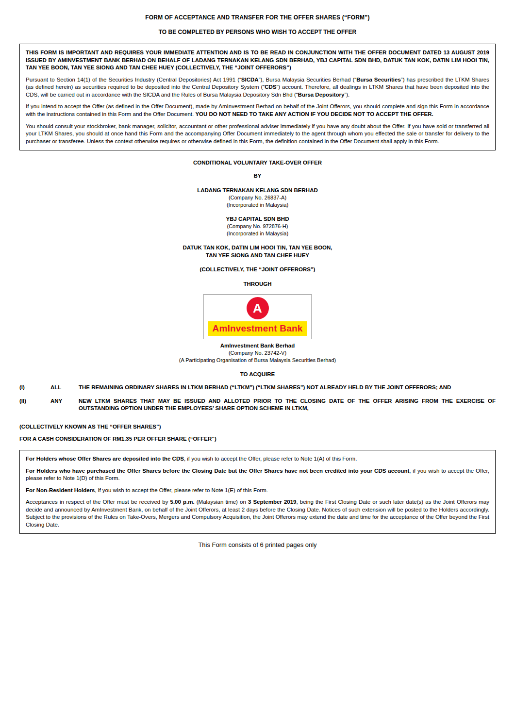FORM OF ACCEPTANCE AND TRANSFER FOR THE OFFER SHARES (“FORM”)
TO BE COMPLETED BY PERSONS WHO WISH TO ACCEPT THE OFFER
THIS FORM IS IMPORTANT AND REQUIRES YOUR IMMEDIATE ATTENTION AND IS TO BE READ IN CONJUNCTION WITH THE OFFER DOCUMENT DATED 13 AUGUST 2019 ISSUED BY AMINVESTMENT BANK BERHAD ON BEHALF OF LADANG TERNAKAN KELANG SDN BERHAD, YBJ CAPITAL SDN BHD, DATUK TAN KOK, DATIN LIM HOOI TIN, TAN YEE BOON, TAN YEE SIONG AND TAN CHEE HUEY (COLLECTIVELY, THE “JOINT OFFERORS”)
Pursuant to Section 14(1) of the Securities Industry (Central Depositories) Act 1991 (“SICDA”), Bursa Malaysia Securities Berhad (“Bursa Securities”) has prescribed the LTKM Shares (as defined herein) as securities required to be deposited into the Central Depository System (“CDS”) account. Therefore, all dealings in LTKM Shares that have been deposited into the CDS, will be carried out in accordance with the SICDA and the Rules of Bursa Malaysia Depository Sdn Bhd (“Bursa Depository”).
If you intend to accept the Offer (as defined in the Offer Document), made by AmInvestment Berhad on behalf of the Joint Offerors, you should complete and sign this Form in accordance with the instructions contained in this Form and the Offer Document. YOU DO NOT NEED TO TAKE ANY ACTION IF YOU DECIDE NOT TO ACCEPT THE OFFER.
You should consult your stockbroker, bank manager, solicitor, accountant or other professional adviser immediately if you have any doubt about the Offer. If you have sold or transferred all your LTKM Shares, you should at once hand this Form and the accompanying Offer Document immediately to the agent through whom you effected the sale or transfer for delivery to the purchaser or transferee. Unless the context otherwise requires or otherwise defined in this Form, the definition contained in the Offer Document shall apply in this Form.
CONDITIONAL VOLUNTARY TAKE-OVER OFFER
BY
LADANG TERNAKAN KELANG SDN BERHAD
(Company No. 26837-A)
(Incorporated in Malaysia)
YBJ CAPITAL SDN BHD
(Company No. 972876-H)
(Incorporated in Malaysia)
DATUK TAN KOK, DATIN LIM HOOI TIN, TAN YEE BOON,
TAN YEE SIONG AND TAN CHEE HUEY
(COLLECTIVELY, THE “JOINT OFFERORS”)
THROUGH
A
AmInvestment Bank
AmInvestment Bank Berhad
(Company No. 23742-V)
(A Participating Organisation of Bursa Malaysia Securities Berhad)
TO ACQUIRE
| (I) | ALL | THE REMAINING ORDINARY SHARES IN LTKM BERHAD (“LTKM”) (“LTKM SHARES”) NOT ALREADY HELD BY THE JOINT OFFERORS; AND |
| (II) | ANY | NEW LTKM SHARES THAT MAY BE ISSUED AND ALLOTED PRIOR TO THE CLOSING DATE OF THE OFFER ARISING FROM THE EXERCISE OF OUTSTANDING OPTION UNDER THE EMPLOYEES’ SHARE OPTION SCHEME IN LTKM, |
(COLLECTIVELY KNOWN AS THE “OFFER SHARES”)
FOR A CASH CONSIDERATION OF RM1.35 PER OFFER SHARE (“OFFER”)
For Holders whose Offer Shares are deposited into the CDS, if you wish to accept the Offer, please refer to Note 1(A) of this Form.
For Holders who have purchased the Offer Shares before the Closing Date but the Offer Shares have not been credited into your CDS account, if you wish to accept the Offer, please refer to Note 1(D) of this Form.
For Non-Resident Holders, if you wish to accept the Offer, please refer to Note 1(E) of this Form.
Acceptances in respect of the Offer must be received by 5.00 p.m. (Malaysian time) on 3 September 2019, being the First Closing Date or such later date(s) as the Joint Offerors may decide and announced by AmInvestment Bank, on behalf of the Joint Offerors, at least 2 days before the Closing Date. Notices of such extension will be posted to the Holders accordingly. Subject to the provisions of the Rules on Take-Overs, Mergers and Compulsory Acquisition, the Joint Offerors may extend the date and time for the acceptance of the Offer beyond the First Closing Date.
This Form consists of 6 printed pages only